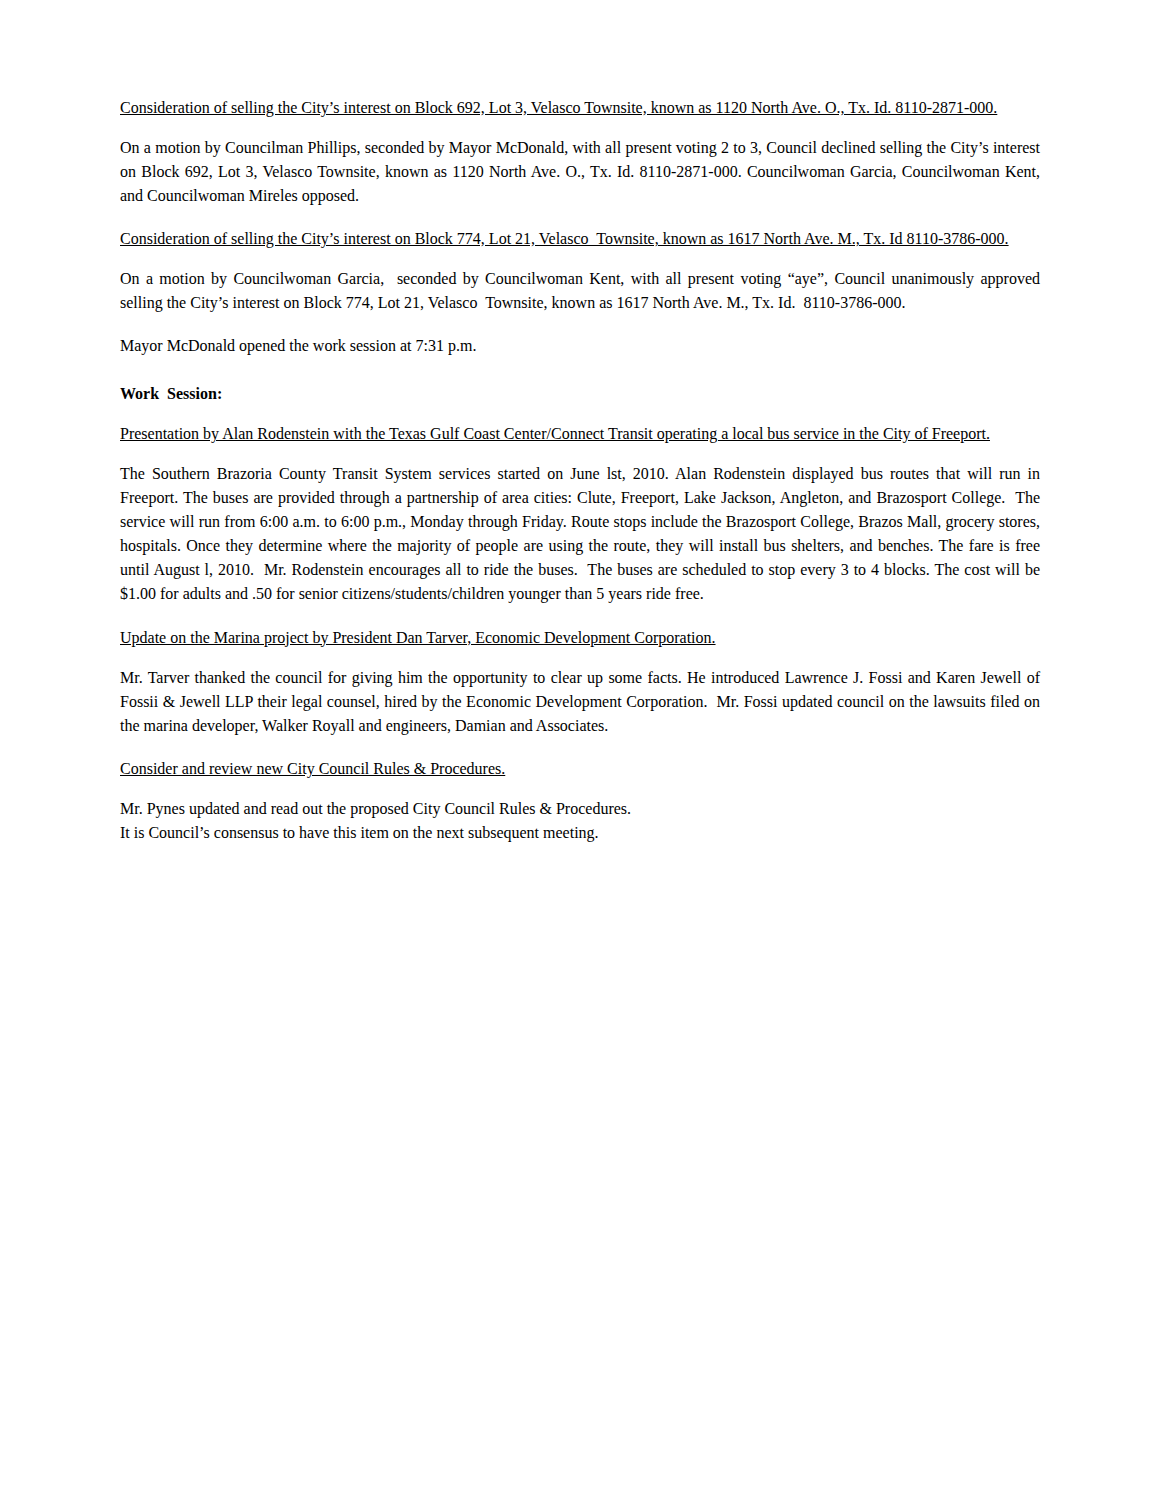Consideration of selling the City’s interest on Block 692, Lot 3, Velasco Townsite, known as 1120 North Ave. O., Tx. Id. 8110-2871-000.
On a motion by Councilman Phillips, seconded by Mayor McDonald, with all present voting 2 to 3, Council declined selling the City’s interest on Block 692, Lot 3, Velasco Townsite, known as 1120 North Ave. O., Tx. Id. 8110-2871-000. Councilwoman Garcia, Councilwoman Kent, and Councilwoman Mireles opposed.
Consideration of selling the City’s interest on Block 774, Lot 21, Velasco Townsite, known as 1617 North Ave. M., Tx. Id 8110-3786-000.
On a motion by Councilwoman Garcia, seconded by Councilwoman Kent, with all present voting “aye”, Council unanimously approved selling the City’s interest on Block 774, Lot 21, Velasco Townsite, known as 1617 North Ave. M., Tx. Id. 8110-3786-000.
Mayor McDonald opened the work session at 7:31 p.m.
Work Session:
Presentation by Alan Rodenstein with the Texas Gulf Coast Center/Connect Transit operating a local bus service in the City of Freeport.
The Southern Brazoria County Transit System services started on June lst, 2010. Alan Rodenstein displayed bus routes that will run in Freeport. The buses are provided through a partnership of area cities: Clute, Freeport, Lake Jackson, Angleton, and Brazosport College. The service will run from 6:00 a.m. to 6:00 p.m., Monday through Friday. Route stops include the Brazosport College, Brazos Mall, grocery stores, hospitals. Once they determine where the majority of people are using the route, they will install bus shelters, and benches. The fare is free until August l, 2010. Mr. Rodenstein encourages all to ride the buses. The buses are scheduled to stop every 3 to 4 blocks. The cost will be $1.00 for adults and .50 for senior citizens/students/children younger than 5 years ride free.
Update on the Marina project by President Dan Tarver, Economic Development Corporation.
Mr. Tarver thanked the council for giving him the opportunity to clear up some facts. He introduced Lawrence J. Fossi and Karen Jewell of Fossii & Jewell LLP their legal counsel, hired by the Economic Development Corporation. Mr. Fossi updated council on the lawsuits filed on the marina developer, Walker Royall and engineers, Damian and Associates.
Consider and review new City Council Rules & Procedures.
Mr. Pynes updated and read out the proposed City Council Rules & Procedures.
It is Council’s consensus to have this item on the next subsequent meeting.